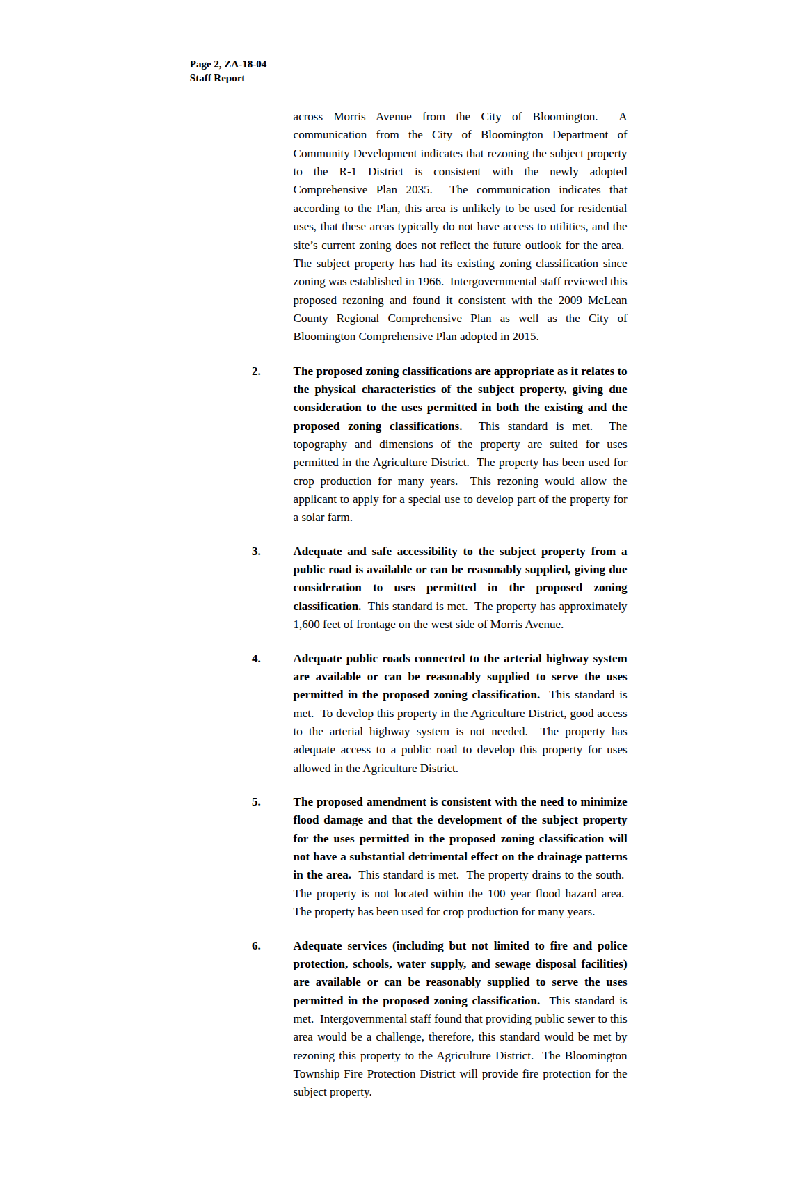Page 2, ZA-18-04
Staff Report
across Morris Avenue from the City of Bloomington. A communication from the City of Bloomington Department of Community Development indicates that rezoning the subject property to the R-1 District is consistent with the newly adopted Comprehensive Plan 2035. The communication indicates that according to the Plan, this area is unlikely to be used for residential uses, that these areas typically do not have access to utilities, and the site’s current zoning does not reflect the future outlook for the area. The subject property has had its existing zoning classification since zoning was established in 1966. Intergovernmental staff reviewed this proposed rezoning and found it consistent with the 2009 McLean County Regional Comprehensive Plan as well as the City of Bloomington Comprehensive Plan adopted in 2015.
2. The proposed zoning classifications are appropriate as it relates to the physical characteristics of the subject property, giving due consideration to the uses permitted in both the existing and the proposed zoning classifications. This standard is met. The topography and dimensions of the property are suited for uses permitted in the Agriculture District. The property has been used for crop production for many years. This rezoning would allow the applicant to apply for a special use to develop part of the property for a solar farm.
3. Adequate and safe accessibility to the subject property from a public road is available or can be reasonably supplied, giving due consideration to uses permitted in the proposed zoning classification. This standard is met. The property has approximately 1,600 feet of frontage on the west side of Morris Avenue.
4. Adequate public roads connected to the arterial highway system are available or can be reasonably supplied to serve the uses permitted in the proposed zoning classification. This standard is met. To develop this property in the Agriculture District, good access to the arterial highway system is not needed. The property has adequate access to a public road to develop this property for uses allowed in the Agriculture District.
5. The proposed amendment is consistent with the need to minimize flood damage and that the development of the subject property for the uses permitted in the proposed zoning classification will not have a substantial detrimental effect on the drainage patterns in the area. This standard is met. The property drains to the south. The property is not located within the 100 year flood hazard area. The property has been used for crop production for many years.
6. Adequate services (including but not limited to fire and police protection, schools, water supply, and sewage disposal facilities) are available or can be reasonably supplied to serve the uses permitted in the proposed zoning classification. This standard is met. Intergovernmental staff found that providing public sewer to this area would be a challenge, therefore, this standard would be met by rezoning this property to the Agriculture District. The Bloomington Township Fire Protection District will provide fire protection for the subject property.